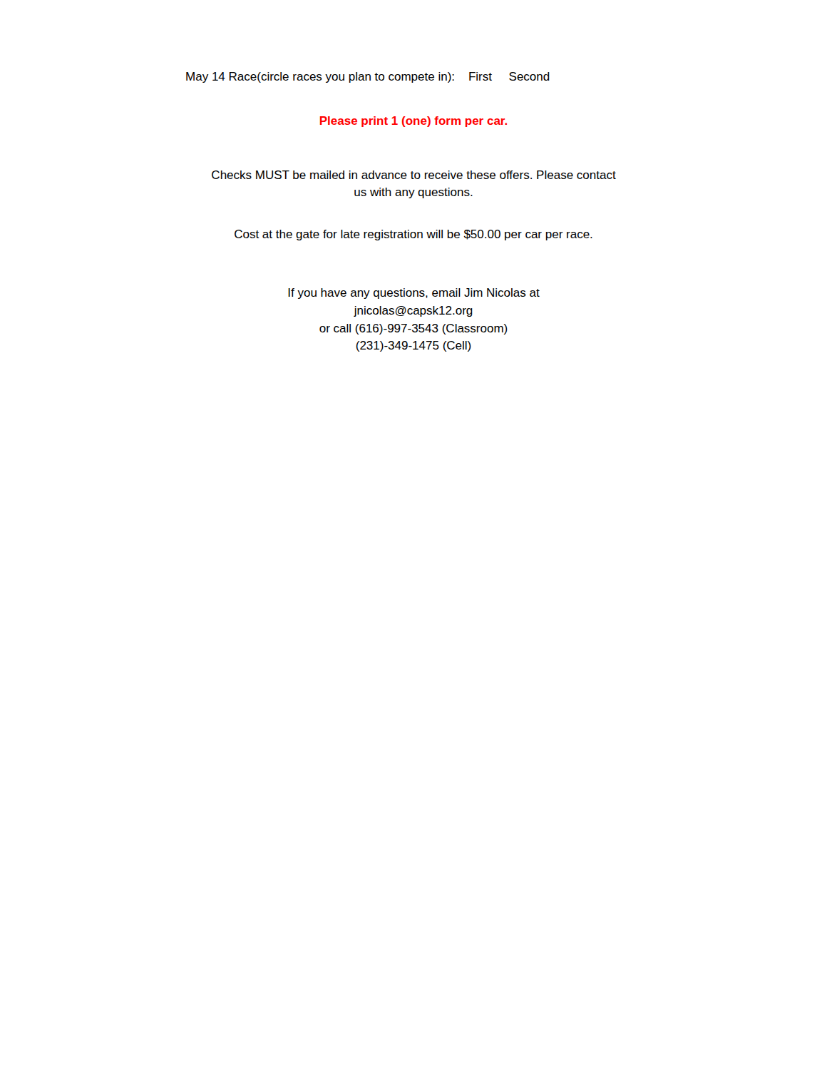May 14 Race(circle races you plan to compete in): First Second
Please print 1 (one) form per car.
Checks MUST be mailed in advance to receive these offers. Please contact us with any questions.
Cost at the gate for late registration will be $50.00 per car per race.
If you have any questions, email Jim Nicolas at
jnicolas@capsk12.org
or call (616)-997-3543 (Classroom)
(231)-349-1475 (Cell)